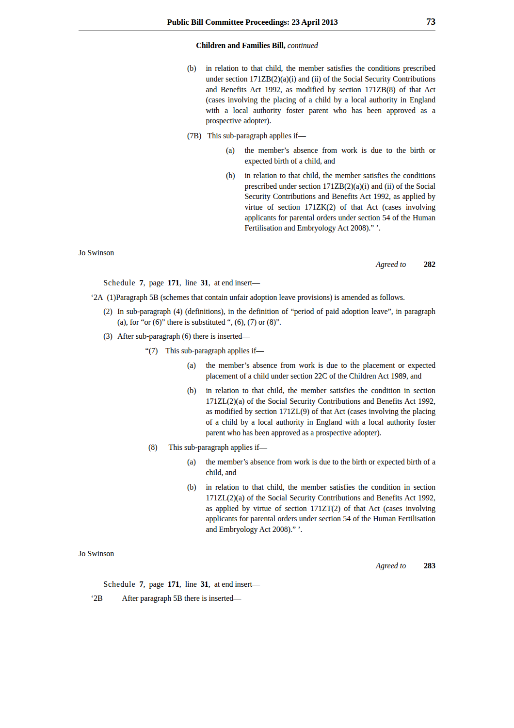Public Bill Committee Proceedings: 23 April 2013 73
Children and Families Bill, continued
(b) in relation to that child, the member satisfies the conditions prescribed under section 171ZB(2)(a)(i) and (ii) of the Social Security Contributions and Benefits Act 1992, as modified by section 171ZB(8) of that Act (cases involving the placing of a child by a local authority in England with a local authority foster parent who has been approved as a prospective adopter).
(7B) This sub-paragraph applies if—
(a) the member’s absence from work is due to the birth or expected birth of a child, and
(b) in relation to that child, the member satisfies the conditions prescribed under section 171ZB(2)(a)(i) and (ii) of the Social Security Contributions and Benefits Act 1992, as applied by virtue of section 171ZK(2) of that Act (cases involving applicants for parental orders under section 54 of the Human Fertilisation and Embryology Act 2008).” ’.
Jo Swinson
Agreed to 282
Schedule 7, page 171, line 31, at end insert—
‘2A (1) Paragraph 5B (schemes that contain unfair adoption leave provisions) is amended as follows.
(2) In sub-paragraph (4) (definitions), in the definition of “period of paid adoption leave”, in paragraph (a), for “or (6)” there is substituted “, (6), (7) or (8)”.
(3) After sub-paragraph (6) there is inserted—
“(7) This sub-paragraph applies if—
(a) the member’s absence from work is due to the placement or expected placement of a child under section 22C of the Children Act 1989, and
(b) in relation to that child, the member satisfies the condition in section 171ZL(2)(a) of the Social Security Contributions and Benefits Act 1992, as modified by section 171ZL(9) of that Act (cases involving the placing of a child by a local authority in England with a local authority foster parent who has been approved as a prospective adopter).
(8) This sub-paragraph applies if—
(a) the member’s absence from work is due to the birth or expected birth of a child, and
(b) in relation to that child, the member satisfies the condition in section 171ZL(2)(a) of the Social Security Contributions and Benefits Act 1992, as applied by virtue of section 171ZT(2) of that Act (cases involving applicants for parental orders under section 54 of the Human Fertilisation and Embryology Act 2008).” ’.
Jo Swinson
Agreed to 283
Schedule 7, page 171, line 31, at end insert—
‘2B After paragraph 5B there is inserted—